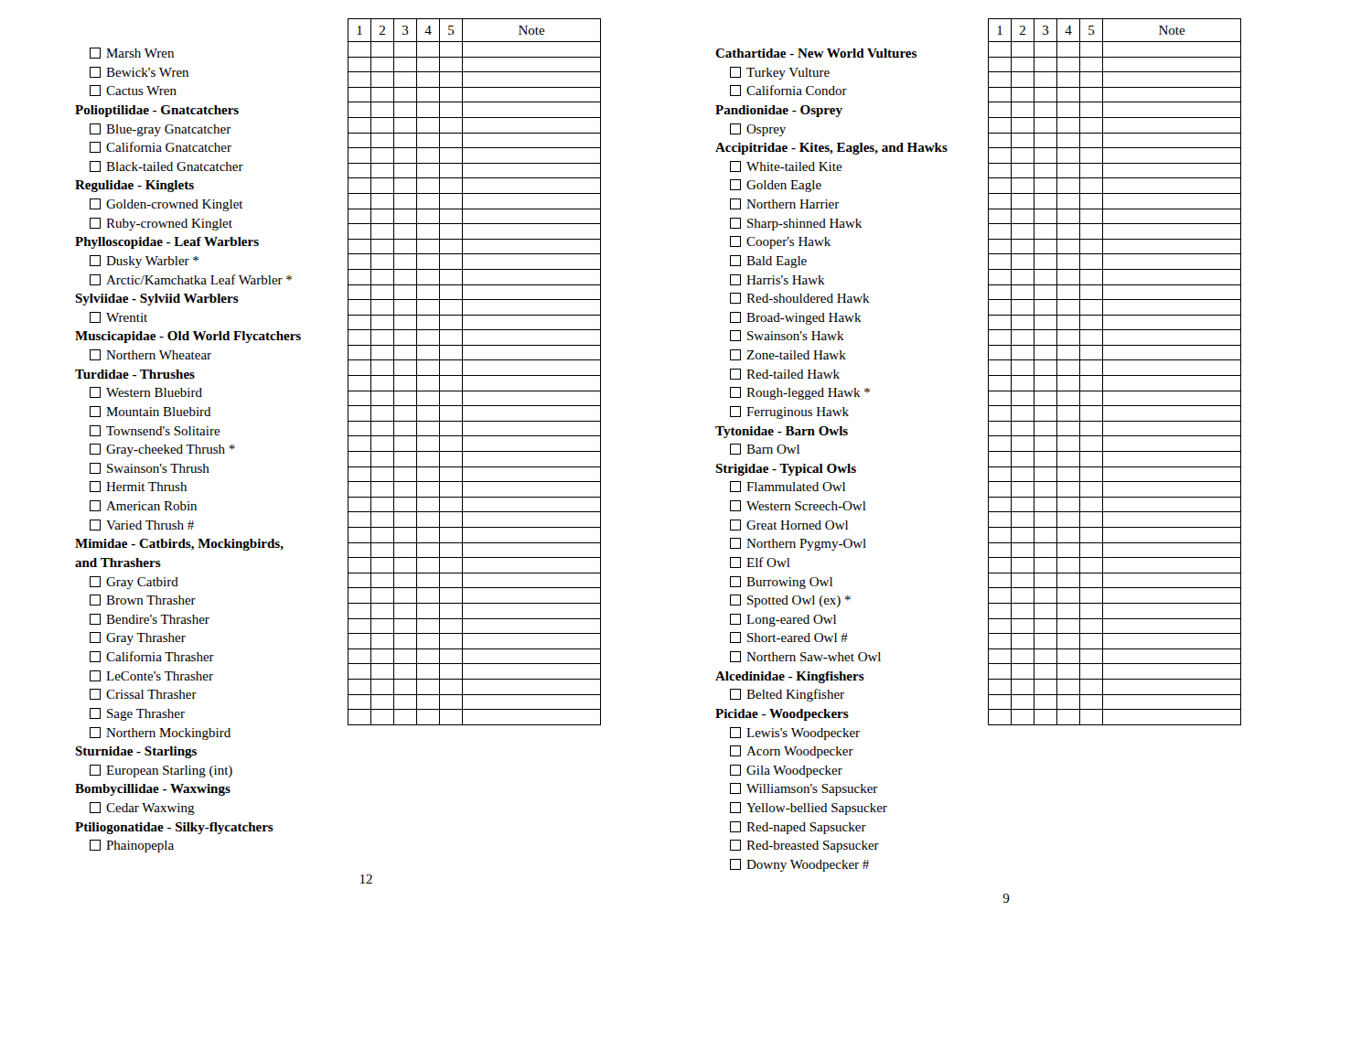Marsh Wren
Bewick's Wren
Cactus Wren
Polioptilidae - Gnatcatchers
Blue-gray Gnatcatcher
California Gnatcatcher
Black-tailed Gnatcatcher
Regulidae - Kinglets
Golden-crowned Kinglet
Ruby-crowned Kinglet
Phylloscopidae - Leaf Warblers
Dusky Warbler *
Arctic/Kamchatka Leaf Warbler *
Sylviidae - Sylviid Warblers
Wrentit
Muscicapidae - Old World Flycatchers
Northern Wheatear
Turdidae - Thrushes
Western Bluebird
Mountain Bluebird
Townsend's Solitaire
Gray-cheeked Thrush *
Swainson's Thrush
Hermit Thrush
American Robin
Varied Thrush #
Mimidae - Catbirds, Mockingbirds,
and Thrashers
Gray Catbird
Brown Thrasher
Bendire's Thrasher
Gray Thrasher
California Thrasher
LeConte's Thrasher
Crissal Thrasher
Sage Thrasher
Northern Mockingbird
Sturnidae - Starlings
European Starling (int)
Bombycillidae - Waxwings
Cedar Waxwing
Ptiliogonatidae - Silky-flycatchers
Phainopepla
| 1 | 2 | 3 | 4 | 5 | Note |
| --- | --- | --- | --- | --- | --- |
12
Cathartidae - New World Vultures
Turkey Vulture
California Condor
Pandionidae - Osprey
Osprey
Accipitridae - Kites, Eagles, and Hawks
White-tailed Kite
Golden Eagle
Northern Harrier
Sharp-shinned Hawk
Cooper's Hawk
Bald Eagle
Harris's Hawk
Red-shouldered Hawk
Broad-winged Hawk
Swainson's Hawk
Zone-tailed Hawk
Red-tailed Hawk
Rough-legged Hawk *
Ferruginous Hawk
Tytonidae - Barn Owls
Barn Owl
Strigidae - Typical Owls
Flammulated Owl
Western Screech-Owl
Great Horned Owl
Northern Pygmy-Owl
Elf Owl
Burrowing Owl
Spotted Owl (ex) *
Long-eared Owl
Short-eared Owl #
Northern Saw-whet Owl
Alcedinidae - Kingfishers
Belted Kingfisher
Picidae - Woodpeckers
Lewis's Woodpecker
Acorn Woodpecker
Gila Woodpecker
Williamson's Sapsucker
Yellow-bellied Sapsucker
Red-naped Sapsucker
Red-breasted Sapsucker
Downy Woodpecker #
| 1 | 2 | 3 | 4 | 5 | Note |
| --- | --- | --- | --- | --- | --- |
9